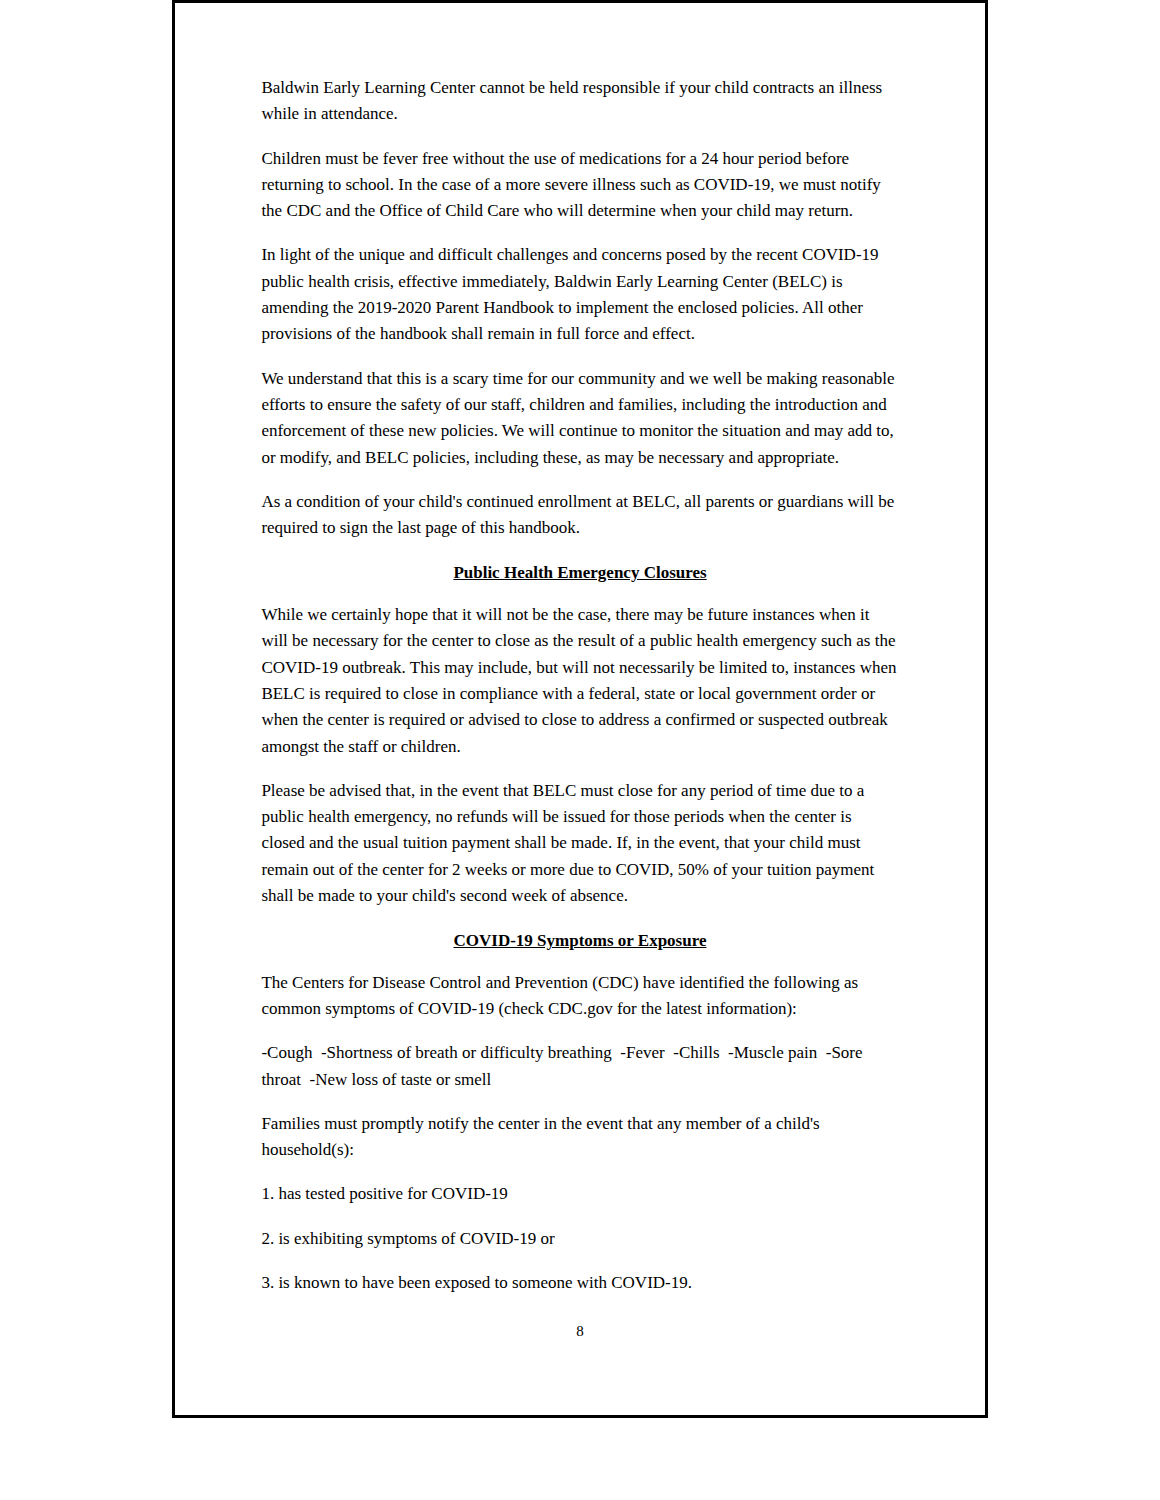Baldwin Early Learning Center cannot be held responsible if your child contracts an illness while in attendance.
Children must be fever free without the use of medications for a 24 hour period before returning to school. In the case of a more severe illness such as COVID-19, we must notify the CDC and the Office of Child Care who will determine when your child may return.
In light of the unique and difficult challenges and concerns posed by the recent COVID-19 public health crisis, effective immediately, Baldwin Early Learning Center (BELC) is amending the 2019-2020 Parent Handbook to implement the enclosed policies. All other provisions of the handbook shall remain in full force and effect.
We understand that this is a scary time for our community and we well be making reasonable efforts to ensure the safety of our staff, children and families, including the introduction and enforcement of these new policies. We will continue to monitor the situation and may add to, or modify, and BELC policies, including these, as may be necessary and appropriate.
As a condition of your child's continued enrollment at BELC, all parents or guardians will be required to sign the last page of this handbook.
Public Health Emergency Closures
While we certainly hope that it will not be the case, there may be future instances when it will be necessary for the center to close as the result of a public health emergency such as the COVID-19 outbreak. This may include, but will not necessarily be limited to, instances when BELC is required to close in compliance with a federal, state or local government order or when the center is required or advised to close to address a confirmed or suspected outbreak amongst the staff or children.
Please be advised that, in the event that BELC must close for any period of time due to a public health emergency, no refunds will be issued for those periods when the center is closed and the usual tuition payment shall be made. If, in the event, that your child must remain out of the center for 2 weeks or more due to COVID, 50% of your tuition payment shall be made to your child's second week of absence.
COVID-19 Symptoms or Exposure
The Centers for Disease Control and Prevention (CDC) have identified the following as common symptoms of COVID-19 (check CDC.gov for the latest information):
-Cough -Shortness of breath or difficulty breathing -Fever -Chills -Muscle pain -Sore throat -New loss of taste or smell
Families must promptly notify the center in the event that any member of a child's household(s):
1. has tested positive for COVID-19
2. is exhibiting symptoms of COVID-19 or
3. is known to have been exposed to someone with COVID-19.
8